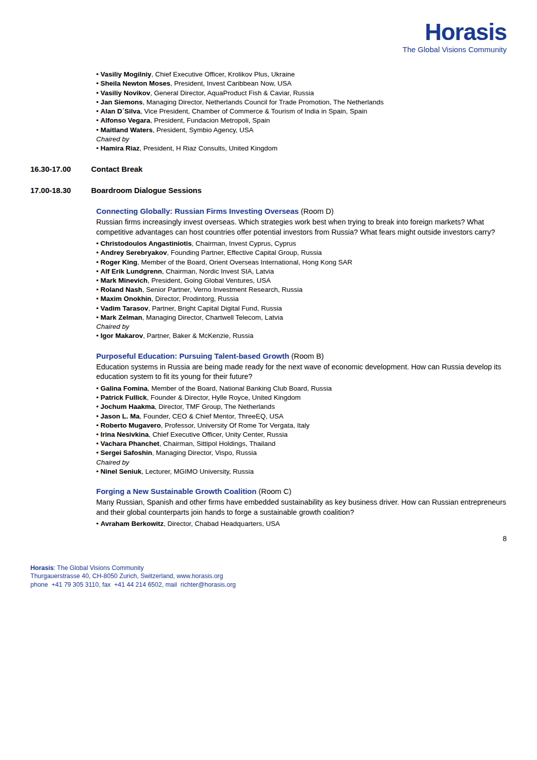Horasis
The Global Visions Community
Vasiliy Mogilniy, Chief Executive Officer, Krolikov Plus, Ukraine
Sheila Newton Moses, President, Invest Caribbean Now, USA
Vasiliy Novikov, General Director, AquaProduct Fish & Caviar, Russia
Jan Siemons, Managing Director, Netherlands Council for Trade Promotion, The Netherlands
Alan D´Silva, Vice President, Chamber of Commerce & Tourism of India in Spain, Spain
Alfonso Vegara, President, Fundacion Metropoli, Spain
Maitland Waters, President, Symbio Agency, USA
Chaired by
Hamira Riaz, President, H Riaz Consults, United Kingdom
16.30-17.00 Contact Break
17.00-18.30 Boardroom Dialogue Sessions
Connecting Globally: Russian Firms Investing Overseas (Room D)
Russian firms increasingly invest overseas. Which strategies work best when trying to break into foreign markets? What competitive advantages can host countries offer potential investors from Russia? What fears might outside investors carry?
Christodoulos Angastiniotis, Chairman, Invest Cyprus, Cyprus
Andrey Serebryakov, Founding Partner, Effective Capital Group, Russia
Roger King, Member of the Board, Orient Overseas International, Hong Kong SAR
Alf Erik Lundgrenn, Chairman, Nordic Invest SIA, Latvia
Mark Minevich, President, Going Global Ventures, USA
Roland Nash, Senior Partner, Verno Investment Research, Russia
Maxim Onokhin, Director, Prodintorg, Russia
Vadim Tarasov, Partner, Bright Capital Digital Fund, Russia
Mark Zelman, Managing Director, Chartwell Telecom, Latvia
Chaired by
Igor Makarov, Partner, Baker & McKenzie, Russia
Purposeful Education: Pursuing Talent-based Growth (Room B)
Education systems in Russia are being made ready for the next wave of economic development. How can Russia develop its education system to fit its young for their future?
Galina Fomina, Member of the Board, National Banking Club Board, Russia
Patrick Fullick, Founder & Director, Hylle Royce, United Kingdom
Jochum Haakma, Director, TMF Group, The Netherlands
Jason L. Ma, Founder, CEO & Chief Mentor, ThreeEQ, USA
Roberto Mugavero, Professor, University Of Rome Tor Vergata, Italy
Irina Nesivkina, Chief Executive Officer, Unity Center, Russia
Vachara Phanchet, Chairman, Sittipol Holdings, Thailand
Sergei Safoshin, Managing Director, Vispo, Russia
Chaired by
Ninel Seniuk, Lecturer, MGIMO University, Russia
Forging a New Sustainable Growth Coalition (Room C)
Many Russian, Spanish and other firms have embedded sustainability as key business driver. How can Russian entrepreneurs and their global counterparts join hands to forge a sustainable growth coalition?
Avraham Berkowitz, Director, Chabad Headquarters, USA
8
Horasis: The Global Visions Community
Thurgauerstrasse 40, CH-8050 Zurich, Switzerland, www.horasis.org
phone +41 79 305 3110, fax +41 44 214 6502, mail richter@horasis.org